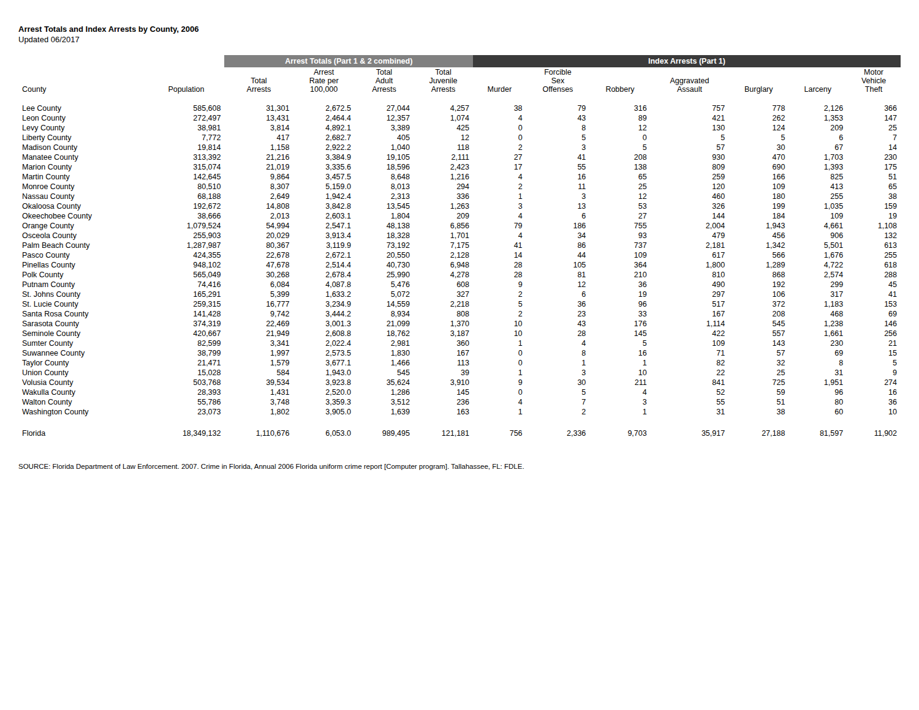Arrest Totals and Index Arrests by County, 2006
Updated 06/2017
| | Arrest Totals (Part 1 & 2 combined) | Index Arrests (Part 1) |
| --- | --- | --- |
| County | Population | Total Arrests | Arrest Rate per 100,000 | Total Adult Arrests | Total Juvenile Arrests | Murder | Forcible Sex Offenses | Robbery | Aggravated Assault | Burglary | Larceny | Motor Vehicle Theft |
| Lee County | 585,608 | 31,301 | 2,672.5 | 27,044 | 4,257 | 38 | 79 | 316 | 757 | 778 | 2,126 | 366 |
| Leon County | 272,497 | 13,431 | 2,464.4 | 12,357 | 1,074 | 4 | 43 | 89 | 421 | 262 | 1,353 | 147 |
| Levy County | 38,981 | 3,814 | 4,892.1 | 3,389 | 425 | 0 | 8 | 12 | 130 | 124 | 209 | 25 |
| Liberty County | 7,772 | 417 | 2,682.7 | 405 | 12 | 0 | 5 | 0 | 5 | 5 | 6 | 7 |
| Madison County | 19,814 | 1,158 | 2,922.2 | 1,040 | 118 | 2 | 3 | 5 | 57 | 30 | 67 | 14 |
| Manatee County | 313,392 | 21,216 | 3,384.9 | 19,105 | 2,111 | 27 | 41 | 208 | 930 | 470 | 1,703 | 230 |
| Marion County | 315,074 | 21,019 | 3,335.6 | 18,596 | 2,423 | 17 | 55 | 138 | 809 | 690 | 1,393 | 175 |
| Martin County | 142,645 | 9,864 | 3,457.5 | 8,648 | 1,216 | 4 | 16 | 65 | 259 | 166 | 825 | 51 |
| Monroe County | 80,510 | 8,307 | 5,159.0 | 8,013 | 294 | 2 | 11 | 25 | 120 | 109 | 413 | 65 |
| Nassau County | 68,188 | 2,649 | 1,942.4 | 2,313 | 336 | 1 | 3 | 12 | 460 | 180 | 255 | 38 |
| Okaloosa County | 192,672 | 14,808 | 3,842.8 | 13,545 | 1,263 | 3 | 13 | 53 | 326 | 199 | 1,035 | 159 |
| Okeechobee County | 38,666 | 2,013 | 2,603.1 | 1,804 | 209 | 4 | 6 | 27 | 144 | 184 | 109 | 19 |
| Orange County | 1,079,524 | 54,994 | 2,547.1 | 48,138 | 6,856 | 79 | 186 | 755 | 2,004 | 1,943 | 4,661 | 1,108 |
| Osceola County | 255,903 | 20,029 | 3,913.4 | 18,328 | 1,701 | 4 | 34 | 93 | 479 | 456 | 906 | 132 |
| Palm Beach County | 1,287,987 | 80,367 | 3,119.9 | 73,192 | 7,175 | 41 | 86 | 737 | 2,181 | 1,342 | 5,501 | 613 |
| Pasco County | 424,355 | 22,678 | 2,672.1 | 20,550 | 2,128 | 14 | 44 | 109 | 617 | 566 | 1,676 | 255 |
| Pinellas County | 948,102 | 47,678 | 2,514.4 | 40,730 | 6,948 | 28 | 105 | 364 | 1,800 | 1,289 | 4,722 | 618 |
| Polk County | 565,049 | 30,268 | 2,678.4 | 25,990 | 4,278 | 28 | 81 | 210 | 810 | 868 | 2,574 | 288 |
| Putnam County | 74,416 | 6,084 | 4,087.8 | 5,476 | 608 | 9 | 12 | 36 | 490 | 192 | 299 | 45 |
| St. Johns County | 165,291 | 5,399 | 1,633.2 | 5,072 | 327 | 2 | 6 | 19 | 297 | 106 | 317 | 41 |
| St. Lucie County | 259,315 | 16,777 | 3,234.9 | 14,559 | 2,218 | 5 | 36 | 96 | 517 | 372 | 1,183 | 153 |
| Santa Rosa County | 141,428 | 9,742 | 3,444.2 | 8,934 | 808 | 2 | 23 | 33 | 167 | 208 | 468 | 69 |
| Sarasota County | 374,319 | 22,469 | 3,001.3 | 21,099 | 1,370 | 10 | 43 | 176 | 1,114 | 545 | 1,238 | 146 |
| Seminole County | 420,667 | 21,949 | 2,608.8 | 18,762 | 3,187 | 10 | 28 | 145 | 422 | 557 | 1,661 | 256 |
| Sumter County | 82,599 | 3,341 | 2,022.4 | 2,981 | 360 | 1 | 4 | 5 | 109 | 143 | 230 | 21 |
| Suwannee County | 38,799 | 1,997 | 2,573.5 | 1,830 | 167 | 0 | 8 | 16 | 71 | 57 | 69 | 15 |
| Taylor County | 21,471 | 1,579 | 3,677.1 | 1,466 | 113 | 0 | 1 | 1 | 82 | 32 | 8 | 5 |
| Union County | 15,028 | 584 | 1,943.0 | 545 | 39 | 1 | 3 | 10 | 22 | 25 | 31 | 9 |
| Volusia County | 503,768 | 39,534 | 3,923.8 | 35,624 | 3,910 | 9 | 30 | 211 | 841 | 725 | 1,951 | 274 |
| Wakulla County | 28,393 | 1,431 | 2,520.0 | 1,286 | 145 | 0 | 5 | 4 | 52 | 59 | 96 | 16 |
| Walton County | 55,786 | 3,748 | 3,359.3 | 3,512 | 236 | 4 | 7 | 3 | 55 | 51 | 80 | 36 |
| Washington County | 23,073 | 1,802 | 3,905.0 | 1,639 | 163 | 1 | 2 | 1 | 31 | 38 | 60 | 10 |
| Florida | 18,349,132 | 1,110,676 | 6,053.0 | 989,495 | 121,181 | 756 | 2,336 | 9,703 | 35,917 | 27,188 | 81,597 | 11,902 |
SOURCE: Florida Department of Law Enforcement. 2007. Crime in Florida, Annual 2006 Florida uniform crime report [Computer program]. Tallahassee, FL: FDLE.